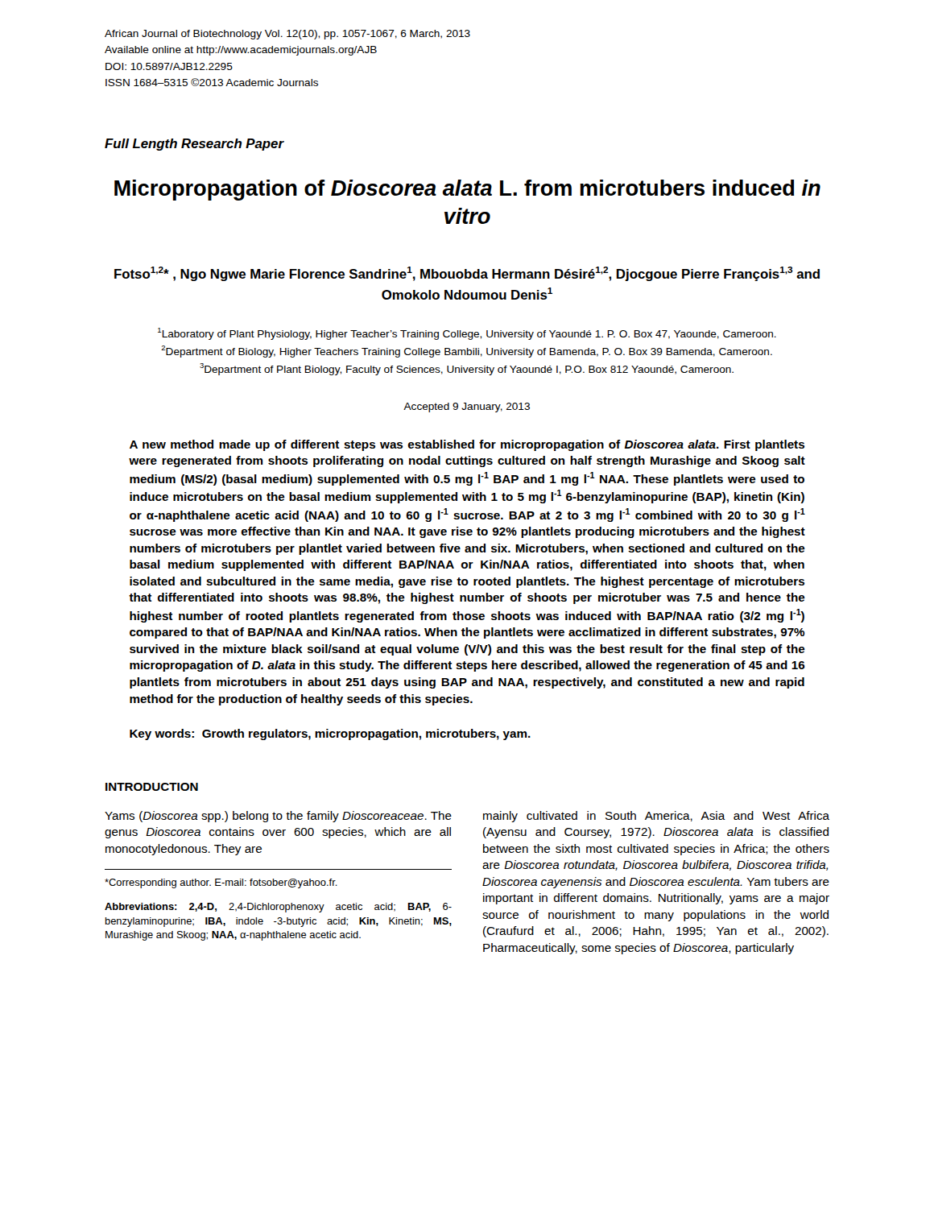African Journal of Biotechnology Vol. 12(10), pp. 1057-1067, 6 March, 2013
Available online at http://www.academicjournals.org/AJB
DOI: 10.5897/AJB12.2295
ISSN 1684–5315 ©2013 Academic Journals
Full Length Research Paper
Micropropagation of Dioscorea alata L. from microtubers induced in vitro
Fotso1,2* , Ngo Ngwe Marie Florence Sandrine1, Mbouobda Hermann Désiré1,2, Djocgoue Pierre François1,3 and Omokolo Ndoumou Denis1
1Laboratory of Plant Physiology, Higher Teacher’s Training College, University of Yaoundé 1. P. O. Box 47, Yaounde, Cameroon.
2Department of Biology, Higher Teachers Training College Bambili, University of Bamenda, P. O. Box 39 Bamenda, Cameroon.
3Department of Plant Biology, Faculty of Sciences, University of Yaoundé I, P.O. Box 812 Yaoundé, Cameroon.
Accepted 9 January, 2013
A new method made up of different steps was established for micropropagation of Dioscorea alata. First plantlets were regenerated from shoots proliferating on nodal cuttings cultured on half strength Murashige and Skoog salt medium (MS/2) (basal medium) supplemented with 0.5 mg l-1 BAP and 1 mg l-1 NAA. These plantlets were used to induce microtubers on the basal medium supplemented with 1 to 5 mg l-1 6-benzylaminopurine (BAP), kinetin (Kin) or α-naphthalene acetic acid (NAA) and 10 to 60 g l-1 sucrose. BAP at 2 to 3 mg l-1 combined with 20 to 30 g l-1 sucrose was more effective than Kin and NAA. It gave rise to 92% plantlets producing microtubers and the highest numbers of microtubers per plantlet varied between five and six. Microtubers, when sectioned and cultured on the basal medium supplemented with different BAP/NAA or Kin/NAA ratios, differentiated into shoots that, when isolated and subcultured in the same media, gave rise to rooted plantlets. The highest percentage of microtubers that differentiated into shoots was 98.8%, the highest number of shoots per microtuber was 7.5 and hence the highest number of rooted plantlets regenerated from those shoots was induced with BAP/NAA ratio (3/2 mg l-1) compared to that of BAP/NAA and Kin/NAA ratios. When the plantlets were acclimatized in different substrates, 97% survived in the mixture black soil/sand at equal volume (V/V) and this was the best result for the final step of the micropropagation of D. alata in this study. The different steps here described, allowed the regeneration of 45 and 16 plantlets from microtubers in about 251 days using BAP and NAA, respectively, and constituted a new and rapid method for the production of healthy seeds of this species.
Key words: Growth regulators, micropropagation, microtubers, yam.
INTRODUCTION
Yams (Dioscorea spp.) belong to the family Dioscoreaceae. The genus Dioscorea contains over 600 species, which are all monocotyledonous. They are
*Corresponding author. E-mail: fotsober@yahoo.fr.
Abbreviations: 2,4-D, 2,4-Dichlorophenoxy acetic acid; BAP, 6-benzylaminopurine; IBA, indole -3-butyric acid; Kin, Kinetin; MS, Murashige and Skoog; NAA, α-naphthalene acetic acid.
mainly cultivated in South America, Asia and West Africa (Ayensu and Coursey, 1972). Dioscorea alata is classified between the sixth most cultivated species in Africa; the others are Dioscorea rotundata, Dioscorea bulbifera, Dioscorea trifida, Dioscorea cayenensis and Dioscorea esculenta. Yam tubers are important in different domains. Nutritionally, yams are a major source of nourishment to many populations in the world (Craufurd et al., 2006; Hahn, 1995; Yan et al., 2002). Pharmaceutically, some species of Dioscorea, particularly